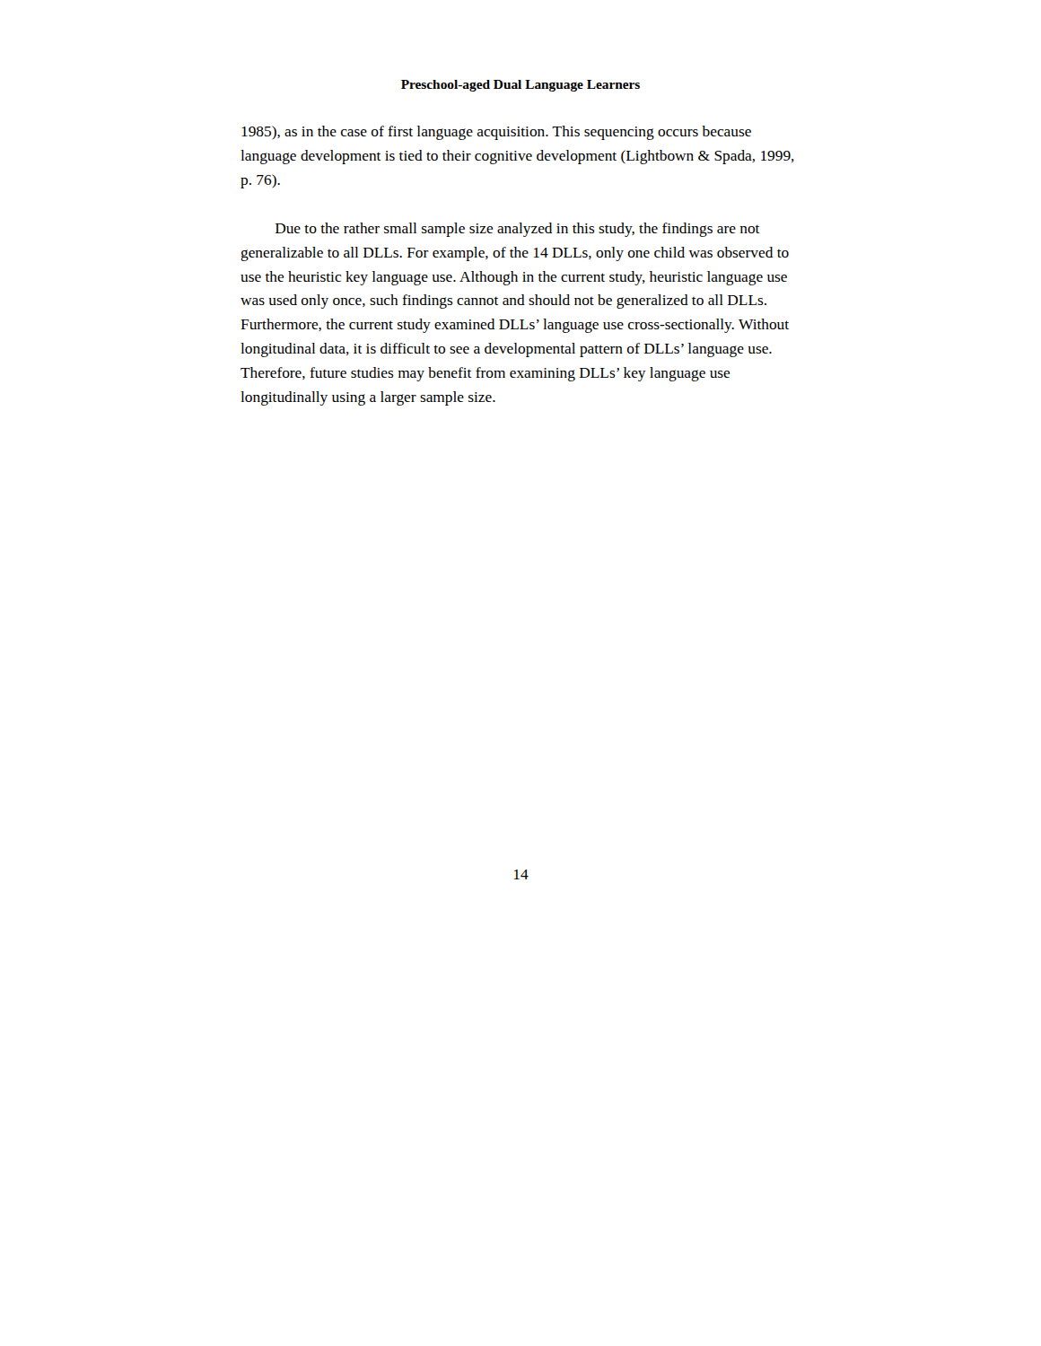Preschool-aged Dual Language Learners
1985), as in the case of first language acquisition. This sequencing occurs because language development is tied to their cognitive development (Lightbown & Spada, 1999, p. 76).
Due to the rather small sample size analyzed in this study, the findings are not generalizable to all DLLs. For example, of the 14 DLLs, only one child was observed to use the heuristic key language use. Although in the current study, heuristic language use was used only once, such findings cannot and should not be generalized to all DLLs. Furthermore, the current study examined DLLs’ language use cross-sectionally. Without longitudinal data, it is difficult to see a developmental pattern of DLLs’ language use. Therefore, future studies may benefit from examining DLLs’ key language use longitudinally using a larger sample size.
14